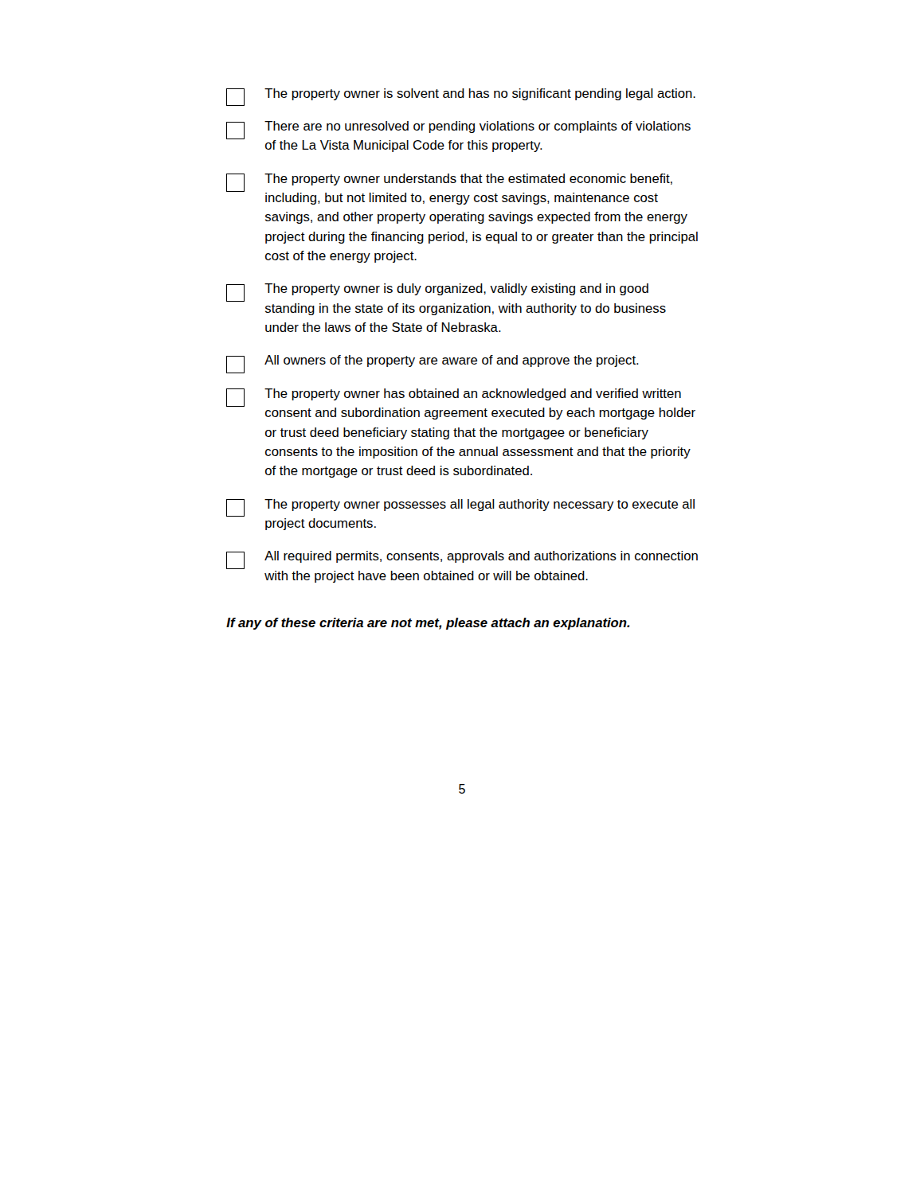The property owner is solvent and has no significant pending legal action.
There are no unresolved or pending violations or complaints of violations of the La Vista Municipal Code for this property.
The property owner understands that the estimated economic benefit, including, but not limited to, energy cost savings, maintenance cost savings, and other property operating savings expected from the energy project during the financing period, is equal to or greater than the principal cost of the energy project.
The property owner is duly organized, validly existing and in good standing in the state of its organization, with authority to do business under the laws of the State of Nebraska.
All owners of the property are aware of and approve the project.
The property owner has obtained an acknowledged and verified written consent and subordination agreement executed by each mortgage holder or trust deed beneficiary stating that the mortgagee or beneficiary consents to the imposition of the annual assessment and that the priority of the mortgage or trust deed is subordinated.
The property owner possesses all legal authority necessary to execute all project documents.
All required permits, consents, approvals and authorizations in connection with the project have been obtained or will be obtained.
If any of these criteria are not met, please attach an explanation.
5